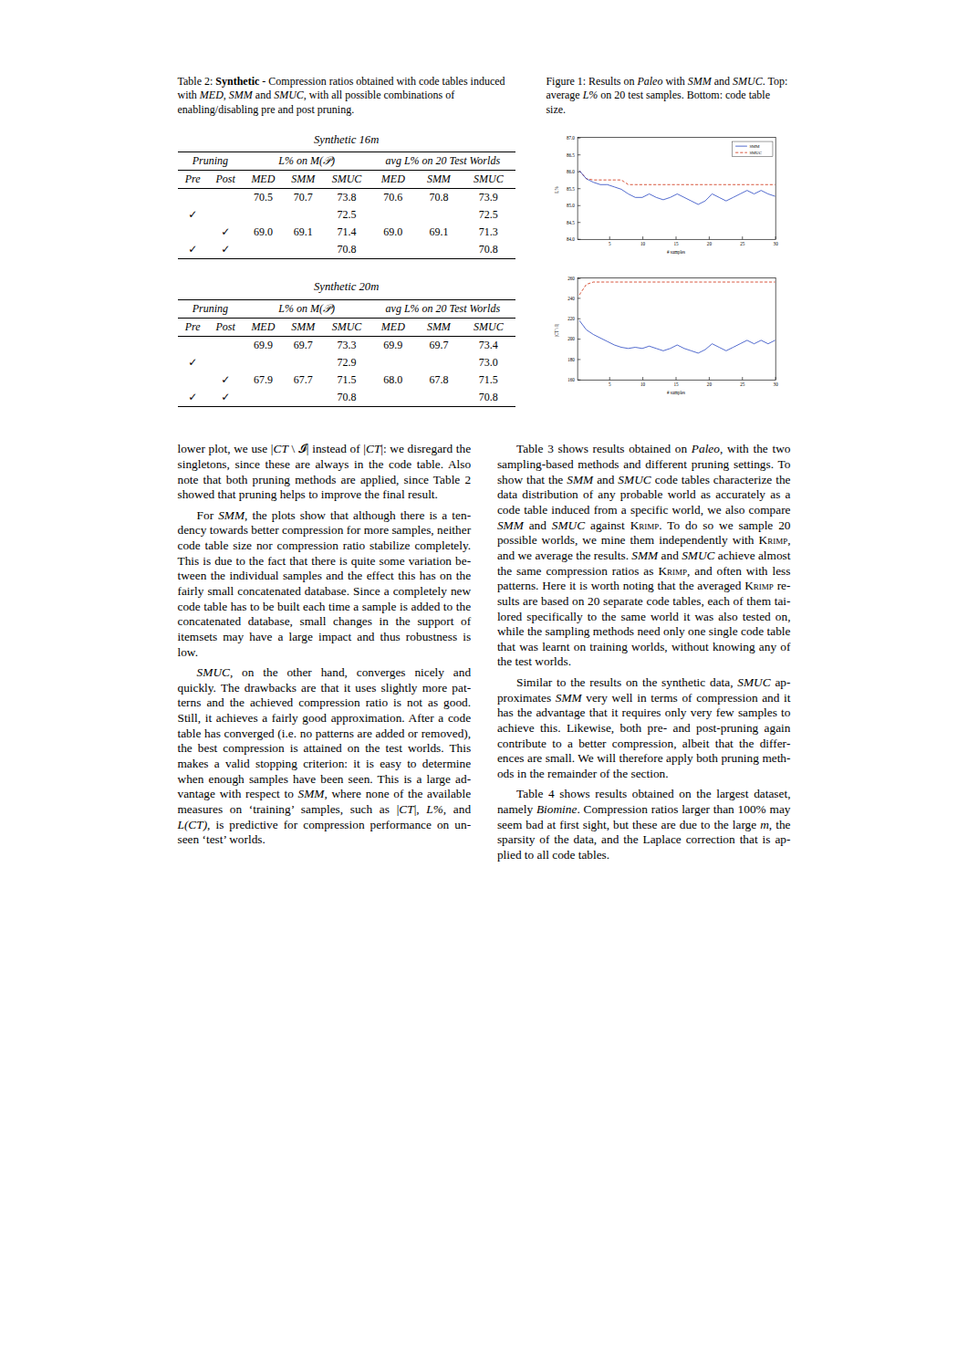Table 2: Synthetic - Compression ratios obtained with code tables induced with MED, SMM and SMUC, with all possible combinations of enabling/disabling pre and post pruning.
Synthetic 16m
| Pruning | L% on M(𝒫) | avg L% on 20 Test Worlds |
| --- | --- | --- |
| Pre | Post | MED | SMM | SMUC | MED | SMM | SMUC |
| | | 70.5 | 70.7 | 73.8 | 70.6 | 70.8 | 73.9 |
| ✓ | | | | 72.5 | | | 72.5 |
| | ✓ | 69.0 | 69.1 | 71.4 | 69.0 | 69.1 | 71.3 |
| ✓ | ✓ | | | 70.8 | | | 70.8 |
Synthetic 20m
| Pruning | L% on M(𝒫) | avg L% on 20 Test Worlds |
| --- | --- | --- |
| Pre | Post | MED | SMM | SMUC | MED | SMM | SMUC |
| | | 69.9 | 69.7 | 73.3 | 69.9 | 69.7 | 73.4 |
| ✓ | | | | 72.9 | | | 73.0 |
| | ✓ | 67.9 | 67.7 | 71.5 | 68.0 | 67.8 | 71.5 |
| ✓ | ✓ | | | 70.8 | | | 70.8 |
Figure 1: Results on Paleo with SMM and SMUC. Top: average L% on 20 test samples. Bottom: code table size.
84.0 84.5 85.0 85.5 86.0 86.5 87.0 5 10 15 20 25 30 # samples L% SMM SMUC
160 180 200 220 240 260 5 10 15 20 25 30 # samples |CT \ I|
lower plot, we use |CT \ 𝓘| instead of |CT|: we disregard the singletons, since these are always in the code table. Also note that both pruning methods are applied, since Table 2 showed that pruning helps to improve the final result.
For SMM, the plots show that although there is a tendency towards better compression for more samples, neither code table size nor compression ratio stabilize completely. This is due to the fact that there is quite some variation between the individual samples and the effect this has on the fairly small concatenated database. Since a completely new code table has to be built each time a sample is added to the concatenated database, small changes in the support of itemsets may have a large impact and thus robustness is low.
SMUC, on the other hand, converges nicely and quickly. The drawbacks are that it uses slightly more patterns and the achieved compression ratio is not as good. Still, it achieves a fairly good approximation. After a code table has converged (i.e. no patterns are added or removed), the best compression is attained on the test worlds. This makes a valid stopping criterion: it is easy to determine when enough samples have been seen. This is a large advantage with respect to SMM, where none of the available measures on ‘training’ samples, such as |CT|, L%, and L(CT), is predictive for compression performance on unseen ‘test’ worlds.
Table 3 shows results obtained on Paleo, with the two sampling-based methods and different pruning settings. To show that the SMM and SMUC code tables characterize the data distribution of any probable world as accurately as a code table induced from a specific world, we also compare SMM and SMUC against Krimp. To do so we sample 20 possible worlds, we mine them independently with Krimp, and we average the results. SMM and SMUC achieve almost the same compression ratios as Krimp, and often with less patterns. Here it is worth noting that the averaged Krimp results are based on 20 separate code tables, each of them tailored specifically to the same world it was also tested on, while the sampling methods need only one single code table that was learnt on training worlds, without knowing any of the test worlds.
Similar to the results on the synthetic data, SMUC approximates SMM very well in terms of compression and it has the advantage that it requires only very few samples to achieve this. Likewise, both pre- and post-pruning again contribute to a better compression, albeit that the differences are small. We will therefore apply both pruning methods in the remainder of the section.
Table 4 shows results obtained on the largest dataset, namely Biomine. Compression ratios larger than 100% may seem bad at first sight, but these are due to the large m, the sparsity of the data, and the Laplace correction that is applied to all code tables.